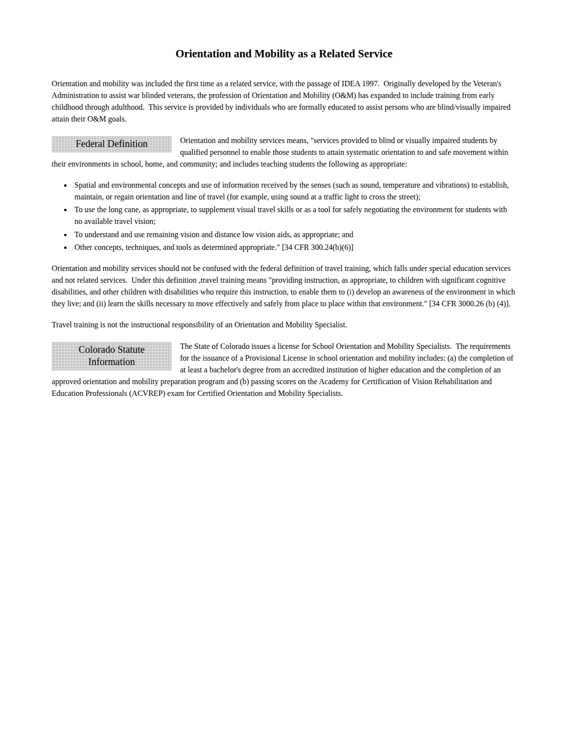Orientation and Mobility as a Related Service
Orientation and mobility was included the first time as a related service, with the passage of IDEA 1997. Originally developed by the Veteran's Administration to assist war blinded veterans, the profession of Orientation and Mobility (O&M) has expanded to include training from early childhood through adulthood. This service is provided by individuals who are formally educated to assist persons who are blind/visually impaired attain their O&M goals.
Federal Definition
Orientation and mobility services means, "services provided to blind or visually impaired students by qualified personnel to enable those students to attain systematic orientation to and safe movement within their environments in school, home, and community; and includes teaching students the following as appropriate:
Spatial and environmental concepts and use of information received by the senses (such as sound, temperature and vibrations) to establish, maintain, or regain orientation and line of travel (for example, using sound at a traffic light to cross the street);
To use the long cane, as appropriate, to supplement visual travel skills or as a tool for safely negotiating the environment for students with no available travel vision;
To understand and use remaining vision and distance low vision aids, as appropriate; and
Other concepts, techniques, and tools as determined appropriate." [34 CFR 300.24(b)(6)]
Orientation and mobility services should not be confused with the federal definition of travel training, which falls under special education services and not related services. Under this definition ,travel training means "providing instruction, as appropriate, to children with significant cognitive disabilities, and other children with disabilities who require this instruction, to enable them to (i) develop an awareness of the environment in which they live; and (ii) learn the skills necessary to move effectively and safely from place to place within that environment." [34 CFR 3000.26 (b) (4)].
Travel training is not the instructional responsibility of an Orientation and Mobility Specialist.
Colorado Statute Information
The State of Colorado issues a license for School Orientation and Mobility Specialists. The requirements for the issuance of a Provisional License in school orientation and mobility includes: (a) the completion of at least a bachelor's degree from an accredited institution of higher education and the completion of an approved orientation and mobility preparation program and (b) passing scores on the Academy for Certification of Vision Rehabilitation and Education Professionals (ACVREP) exam for Certified Orientation and Mobility Specialists.